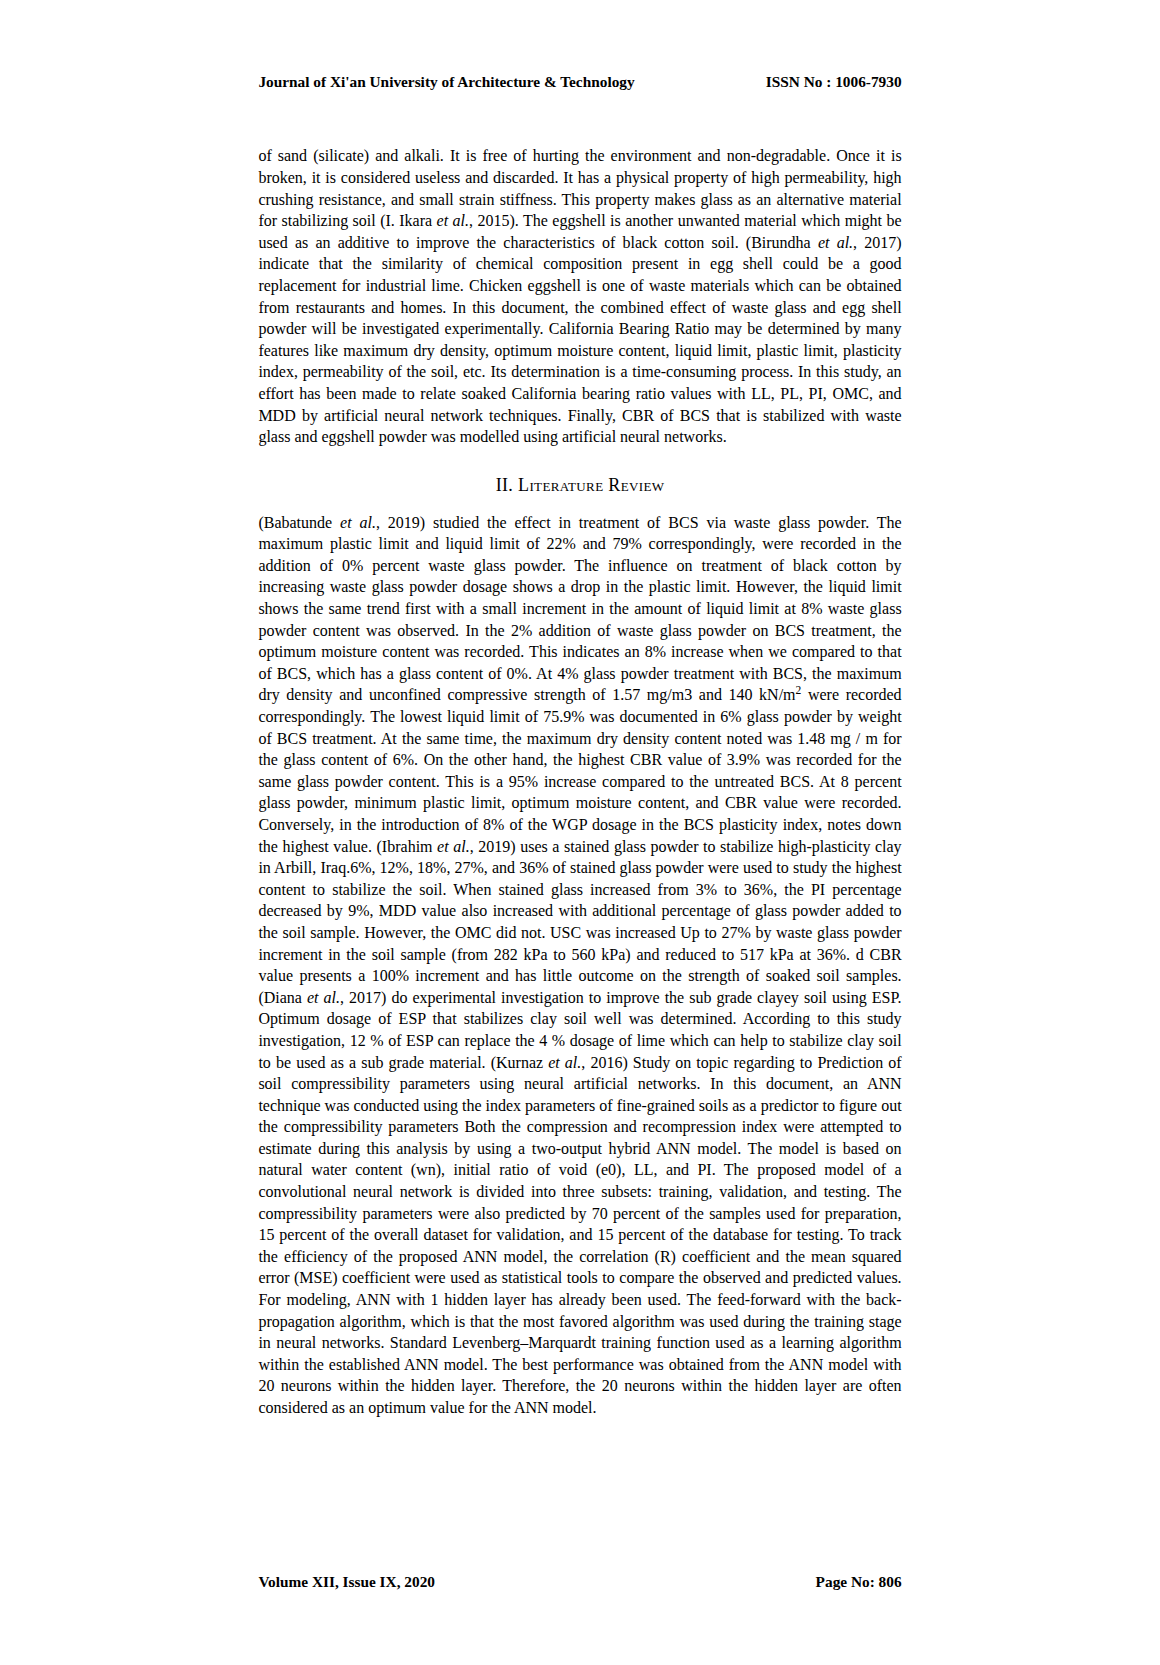Journal of Xi'an University of Architecture & Technology
ISSN No : 1006-7930
of sand (silicate) and alkali. It is free of hurting the environment and non-degradable. Once it is broken, it is considered useless and discarded. It has a physical property of high permeability, high crushing resistance, and small strain stiffness. This property makes glass as an alternative material for stabilizing soil (I. Ikara et al., 2015). The eggshell is another unwanted material which might be used as an additive to improve the characteristics of black cotton soil. (Birundha et al., 2017) indicate that the similarity of chemical composition present in egg shell could be a good replacement for industrial lime. Chicken eggshell is one of waste materials which can be obtained from restaurants and homes. In this document, the combined effect of waste glass and egg shell powder will be investigated experimentally. California Bearing Ratio may be determined by many features like maximum dry density, optimum moisture content, liquid limit, plastic limit, plasticity index, permeability of the soil, etc. Its determination is a time-consuming process. In this study, an effort has been made to relate soaked California bearing ratio values with LL, PL, PI, OMC, and MDD by artificial neural network techniques. Finally, CBR of BCS that is stabilized with waste glass and eggshell powder was modelled using artificial neural networks.
II. Literature Review
(Babatunde et al., 2019) studied the effect in treatment of BCS via waste glass powder. The maximum plastic limit and liquid limit of 22% and 79% correspondingly, were recorded in the addition of 0% percent waste glass powder. The influence on treatment of black cotton by increasing waste glass powder dosage shows a drop in the plastic limit. However, the liquid limit shows the same trend first with a small increment in the amount of liquid limit at 8% waste glass powder content was observed. In the 2% addition of waste glass powder on BCS treatment, the optimum moisture content was recorded. This indicates an 8% increase when we compared to that of BCS, which has a glass content of 0%. At 4% glass powder treatment with BCS, the maximum dry density and unconfined compressive strength of 1.57 mg/m3 and 140 kN/m2 were recorded correspondingly. The lowest liquid limit of 75.9% was documented in 6% glass powder by weight of BCS treatment. At the same time, the maximum dry density content noted was 1.48 mg / m for the glass content of 6%. On the other hand, the highest CBR value of 3.9% was recorded for the same glass powder content. This is a 95% increase compared to the untreated BCS. At 8 percent glass powder, minimum plastic limit, optimum moisture content, and CBR value were recorded. Conversely, in the introduction of 8% of the WGP dosage in the BCS plasticity index, notes down the highest value. (Ibrahim et al., 2019) uses a stained glass powder to stabilize high-plasticity clay in Arbill, Iraq.6%, 12%, 18%, 27%, and 36% of stained glass powder were used to study the highest content to stabilize the soil. When stained glass increased from 3% to 36%, the PI percentage decreased by 9%, MDD value also increased with additional percentage of glass powder added to the soil sample. However, the OMC did not. USC was increased Up to 27% by waste glass powder increment in the soil sample (from 282 kPa to 560 kPa) and reduced to 517 kPa at 36%. d CBR value presents a 100% increment and has little outcome on the strength of soaked soil samples. (Diana et al., 2017) do experimental investigation to improve the sub grade clayey soil using ESP. Optimum dosage of ESP that stabilizes clay soil well was determined. According to this study investigation, 12 % of ESP can replace the 4 % dosage of lime which can help to stabilize clay soil to be used as a sub grade material. (Kurnaz et al., 2016) Study on topic regarding to Prediction of soil compressibility parameters using neural artificial networks. In this document, an ANN technique was conducted using the index parameters of fine-grained soils as a predictor to figure out the compressibility parameters Both the compression and recompression index were attempted to estimate during this analysis by using a two-output hybrid ANN model. The model is based on natural water content (wn), initial ratio of void (e0), LL, and PI. The proposed model of a convolutional neural network is divided into three subsets: training, validation, and testing. The compressibility parameters were also predicted by 70 percent of the samples used for preparation, 15 percent of the overall dataset for validation, and 15 percent of the database for testing. To track the efficiency of the proposed ANN model, the correlation (R) coefficient and the mean squared error (MSE) coefficient were used as statistical tools to compare the observed and predicted values. For modeling, ANN with 1 hidden layer has already been used. The feed-forward with the back-propagation algorithm, which is that the most favored algorithm was used during the training stage in neural networks. Standard Levenberg–Marquardt training function used as a learning algorithm within the established ANN model. The best performance was obtained from the ANN model with 20 neurons within the hidden layer. Therefore, the 20 neurons within the hidden layer are often considered as an optimum value for the ANN model.
Volume XII, Issue IX, 2020
Page No: 806